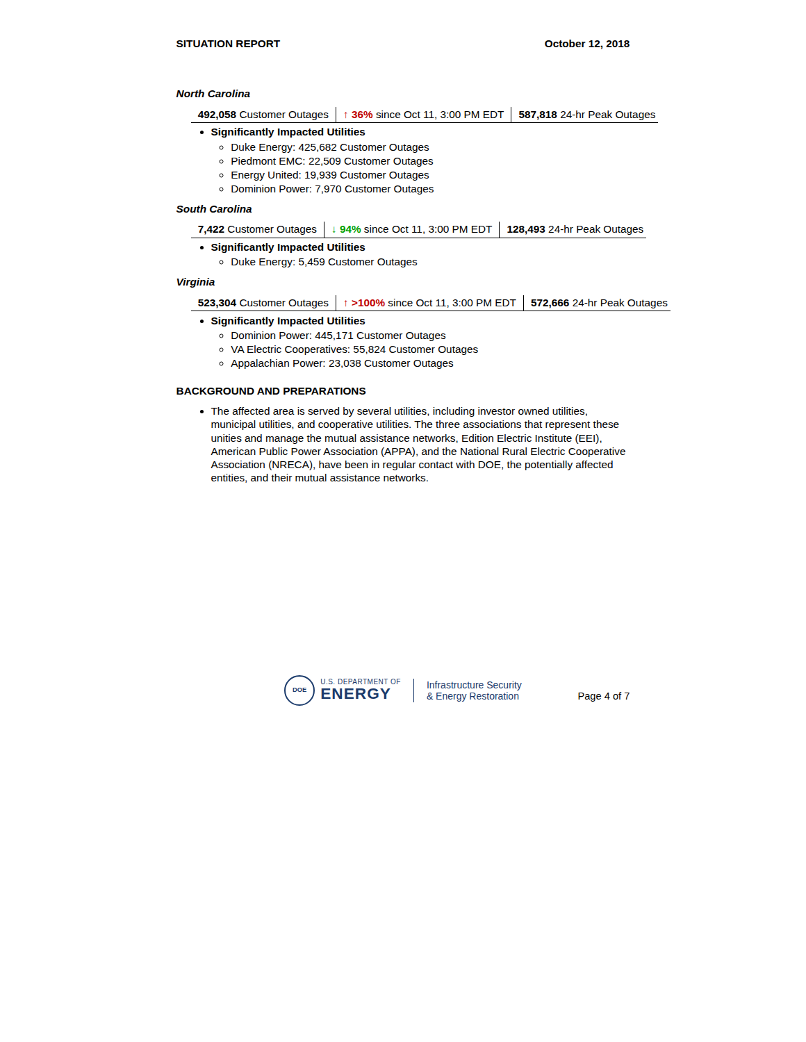SITUATION REPORT October 12, 2018
North Carolina
| 492,058 Customer Outages | ↑ 36% since Oct 11, 3:00 PM EDT | 587,818 24-hr Peak Outages |
Significantly Impacted Utilities
Duke Energy: 425,682 Customer Outages
Piedmont EMC: 22,509 Customer Outages
Energy United: 19,939 Customer Outages
Dominion Power: 7,970 Customer Outages
South Carolina
| 7,422 Customer Outages | ↓ 94% since Oct 11, 3:00 PM EDT | 128,493 24-hr Peak Outages |
Significantly Impacted Utilities
Duke Energy: 5,459 Customer Outages
Virginia
| 523,304 Customer Outages | ↑ >100% since Oct 11, 3:00 PM EDT | 572,666 24-hr Peak Outages |
Significantly Impacted Utilities
Dominion Power: 445,171 Customer Outages
VA Electric Cooperatives: 55,824 Customer Outages
Appalachian Power: 23,038 Customer Outages
BACKGROUND AND PREPARATIONS
The affected area is served by several utilities, including investor owned utilities, municipal utilities, and cooperative utilities. The three associations that represent these unities and manage the mutual assistance networks, Edition Electric Institute (EEI), American Public Power Association (APPA), and the National Rural Electric Cooperative Association (NRECA), have been in regular contact with DOE, the potentially affected entities, and their mutual assistance networks.
DOE
U.S. DEPARTMENT OF ENERGY
Infrastructure Security
& Energy Restoration
Page 4 of 7